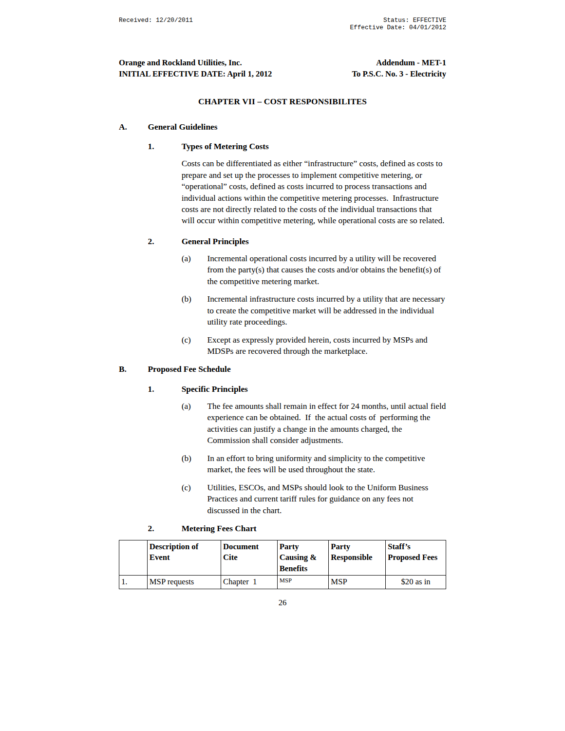Received: 12/20/2011
Status: EFFECTIVE
Effective Date: 04/01/2012
Orange and Rockland Utilities, Inc. Addendum - MET-1
INITIAL EFFECTIVE DATE: April 1, 2012 To P.S.C. No. 3 - Electricity
CHAPTER VII – COST RESPONSIBILITES
A.
General Guidelines
1.
Types of Metering Costs
Costs can be differentiated as either “infrastructure” costs, defined as costs to prepare and set up the processes to implement competitive metering, or “operational” costs, defined as costs incurred to process transactions and individual actions within the competitive metering processes. Infrastructure costs are not directly related to the costs of the individual transactions that will occur within competitive metering, while operational costs are so related.
2.
General Principles
(a)
Incremental operational costs incurred by a utility will be recovered from the party(s) that causes the costs and/or obtains the benefit(s) of the competitive metering market.
(b)
Incremental infrastructure costs incurred by a utility that are necessary to create the competitive market will be addressed in the individual utility rate proceedings.
(c)
Except as expressly provided herein, costs incurred by MSPs and MDSPs are recovered through the marketplace.
B.
Proposed Fee Schedule
1.
Specific Principles
(a)
The fee amounts shall remain in effect for 24 months, until actual field experience can be obtained. If the actual costs of performing the activities can justify a change in the amounts charged, the Commission shall consider adjustments.
(b)
In an effort to bring uniformity and simplicity to the competitive market, the fees will be used throughout the state.
(c)
Utilities, ESCOs, and MSPs should look to the Uniform Business Practices and current tariff rules for guidance on any fees not discussed in the chart.
2.
Metering Fees Chart
| | Description of Event | Document Cite | Party Causing & Benefits | Party Responsible | Staff’s Proposed Fees |
| --- | --- | --- | --- | --- | --- |
| 1. | MSP requests | Chapter 1 | MSP | MSP | $20 as in |
26